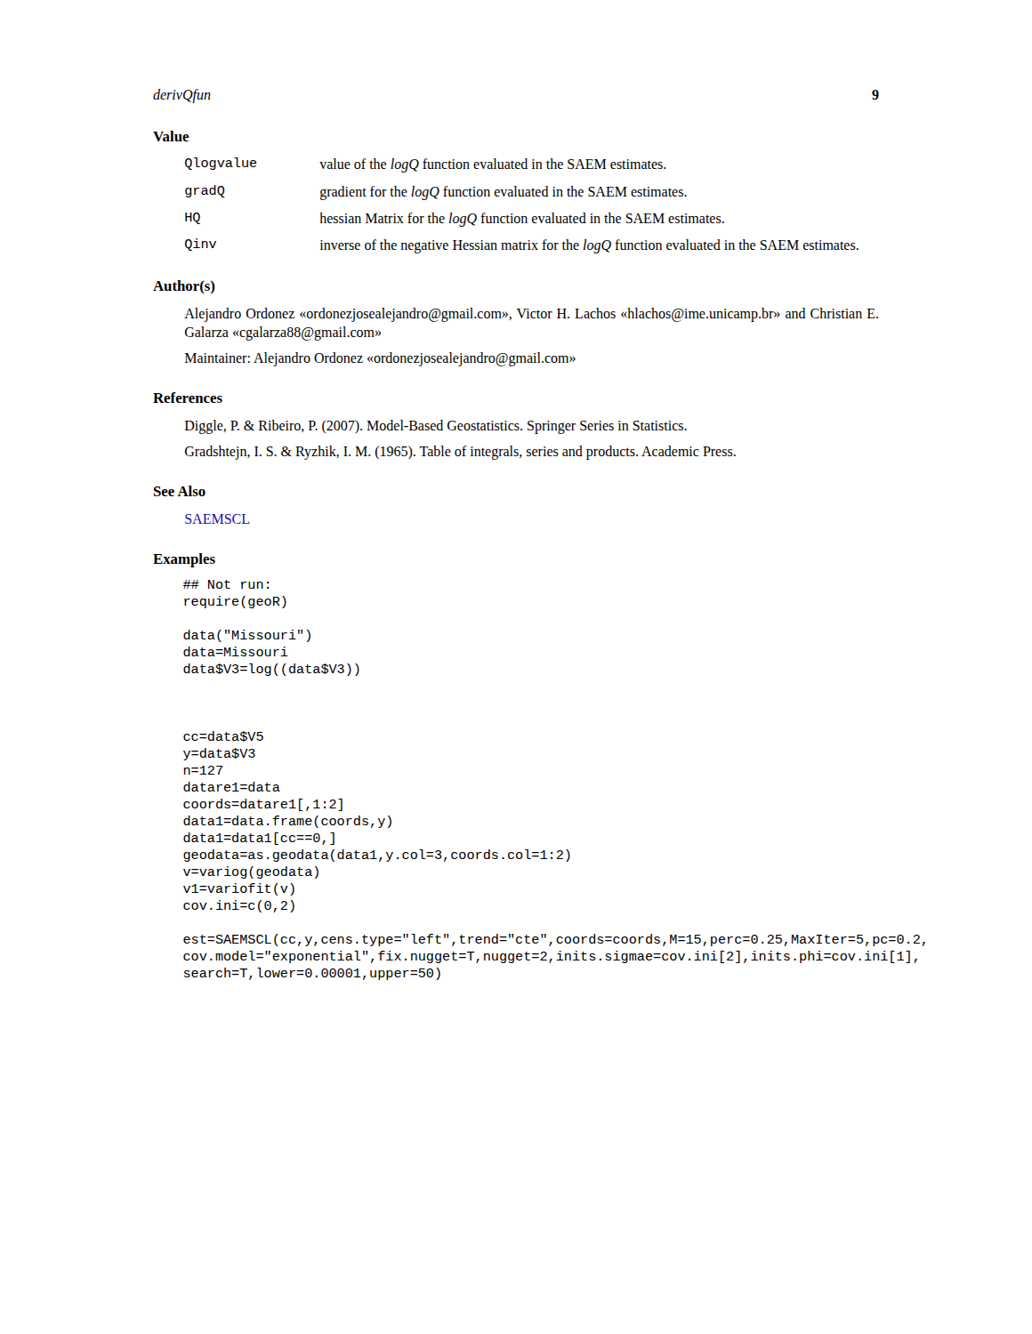derivQfun 9
Value
Qlogvalue
value of the logQ function evaluated in the SAEM estimates.
gradQ
gradient for the logQ function evaluated in the SAEM estimates.
HQ
hessian Matrix for the logQ function evaluated in the SAEM estimates.
Qinv
inverse of the negative Hessian matrix for the logQ function evaluated in the SAEM estimates.
Author(s)
Alejandro Ordonez «ordonezjosealejandro@gmail.com», Victor H. Lachos «hlachos@ime.unicamp.br» and Christian E. Galarza «cgalarza88@gmail.com»
Maintainer: Alejandro Ordonez «ordonezjosealejandro@gmail.com»
References
Diggle, P. & Ribeiro, P. (2007). Model-Based Geostatistics. Springer Series in Statistics.
Gradshtejn, I. S. & Ryzhik, I. M. (1965). Table of integrals, series and products. Academic Press.
See Also
SAEMSCL
Examples
## Not run:
require(geoR)

data("Missouri")
data=Missouri
data$V3=log((data$V3))



cc=data$V5
y=data$V3
n=127
datare1=data
coords=datare1[,1:2]
data1=data.frame(coords,y)
data1=data1[cc==0,]
geodata=as.geodata(data1,y.col=3,coords.col=1:2)
v=variog(geodata)
v1=variofit(v)
cov.ini=c(0,2)

est=SAEMSCL(cc,y,cens.type="left",trend="cte",coords=coords,M=15,perc=0.25,MaxIter=5,pc=0.2,
cov.model="exponential",fix.nugget=T,nugget=2,inits.sigmae=cov.ini[2],inits.phi=cov.ini[1],
search=T,lower=0.00001,upper=50)